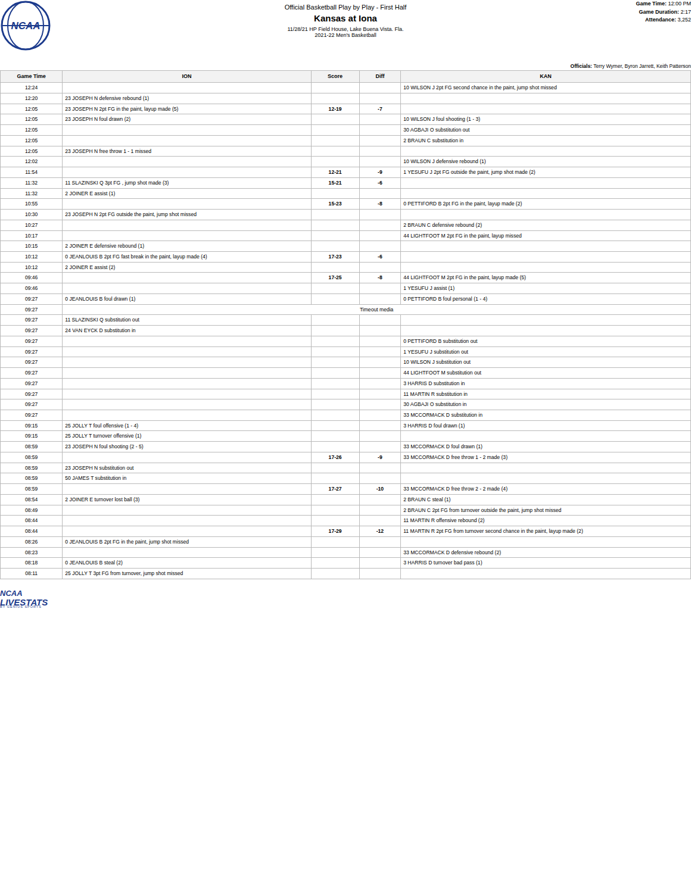NCAA
Official Basketball Play by Play - First Half
Kansas at Iona
11/28/21 HP Field House, Lake Buena Vista. Fla.
2021-22 Men's Basketball
Game Time: 12:00 PM
Game Duration: 2:17
Attendance: 3,252
Officials: Terry Wymer, Byron Jarrett, Keith Patterson
| Game Time | ION | Score | Diff | KAN |
| --- | --- | --- | --- | --- |
| 12:24 | | | | 10 WILSON J 2pt FG second chance in the paint, jump shot missed |
| 12:20 | 23 JOSEPH N defensive rebound (1) | | | |
| 12:05 | 23 JOSEPH N 2pt FG in the paint, layup made (5) | 12-19 | -7 | |
| 12:05 | 23 JOSEPH N foul drawn (2) | | | 10 WILSON J foul shooting (1 - 3) |
| 12:05 | | | | 30 AGBAJI O substitution out |
| 12:05 | | | | 2 BRAUN C substitution in |
| 12:05 | 23 JOSEPH N free throw 1 - 1 missed | | | |
| 12:02 | | | | 10 WILSON J defensive rebound (1) |
| 11:54 | | 12-21 | -9 | 1 YESUFU J 2pt FG outside the paint, jump shot made (2) |
| 11:32 | 11 SLAZINSKI Q 3pt FG , jump shot made (3) | 15-21 | -6 | |
| 11:32 | 2 JOINER E assist (1) | | | |
| 10:55 | | 15-23 | -8 | 0 PETTIFORD B 2pt FG in the paint, layup made (2) |
| 10:30 | 23 JOSEPH N 2pt FG outside the paint, jump shot missed | | | |
| 10:27 | | | | 2 BRAUN C defensive rebound (2) |
| 10:17 | | | | 44 LIGHTFOOT M 2pt FG in the paint, layup missed |
| 10:15 | 2 JOINER E defensive rebound (1) | | | |
| 10:12 | 0 JEANLOUIS B 2pt FG fast break in the paint, layup made (4) | 17-23 | -6 | |
| 10:12 | 2 JOINER E assist (2) | | | |
| 09:46 | | 17-25 | -8 | 44 LIGHTFOOT M 2pt FG in the paint, layup made (5) |
| 09:46 | | | | 1 YESUFU J assist (1) |
| 09:27 | 0 JEANLOUIS B foul drawn (1) | | | 0 PETTIFORD B foul personal (1 - 4) |
| 09:27 | Timeout media |
| 09:27 | 11 SLAZINSKI Q substitution out | | | |
| 09:27 | 24 VAN EYCK D substitution in | | | |
| 09:27 | | | | 0 PETTIFORD B substitution out |
| 09:27 | | | | 1 YESUFU J substitution out |
| 09:27 | | | | 10 WILSON J substitution out |
| 09:27 | | | | 44 LIGHTFOOT M substitution out |
| 09:27 | | | | 3 HARRIS D substitution in |
| 09:27 | | | | 11 MARTIN R substitution in |
| 09:27 | | | | 30 AGBAJI O substitution in |
| 09:27 | | | | 33 MCCORMACK D substitution in |
| 09:15 | 25 JOLLY T foul offensive (1 - 4) | | | 3 HARRIS D foul drawn (1) |
| 09:15 | 25 JOLLY T turnover offensive (1) | | | |
| 08:59 | 23 JOSEPH N foul shooting (2 - 5) | | | 33 MCCORMACK D foul drawn (1) |
| 08:59 | | 17-26 | -9 | 33 MCCORMACK D free throw 1 - 2 made (3) |
| 08:59 | 23 JOSEPH N substitution out | | | |
| 08:59 | 50 JAMES T substitution in | | | |
| 08:59 | | 17-27 | -10 | 33 MCCORMACK D free throw 2 - 2 made (4) |
| 08:54 | 2 JOINER E turnover lost ball (3) | | | 2 BRAUN C steal (1) |
| 08:49 | | | | 2 BRAUN C 2pt FG from turnover outside the paint, jump shot missed |
| 08:44 | | | | 11 MARTIN R offensive rebound (2) |
| 08:44 | | 17-29 | -12 | 11 MARTIN R 2pt FG from turnover second chance in the paint, layup made (2) |
| 08:26 | 0 JEANLOUIS B 2pt FG in the paint, jump shot missed | | | |
| 08:23 | | | | 33 MCCORMACK D defensive rebound (2) |
| 08:18 | 0 JEANLOUIS B steal (2) | | | 3 HARRIS D turnover bad pass (1) |
| 08:11 | 25 JOLLY T 3pt FG from turnover, jump shot missed | | | |
NCAA LIVESTATS BY GENIUS SPORTS